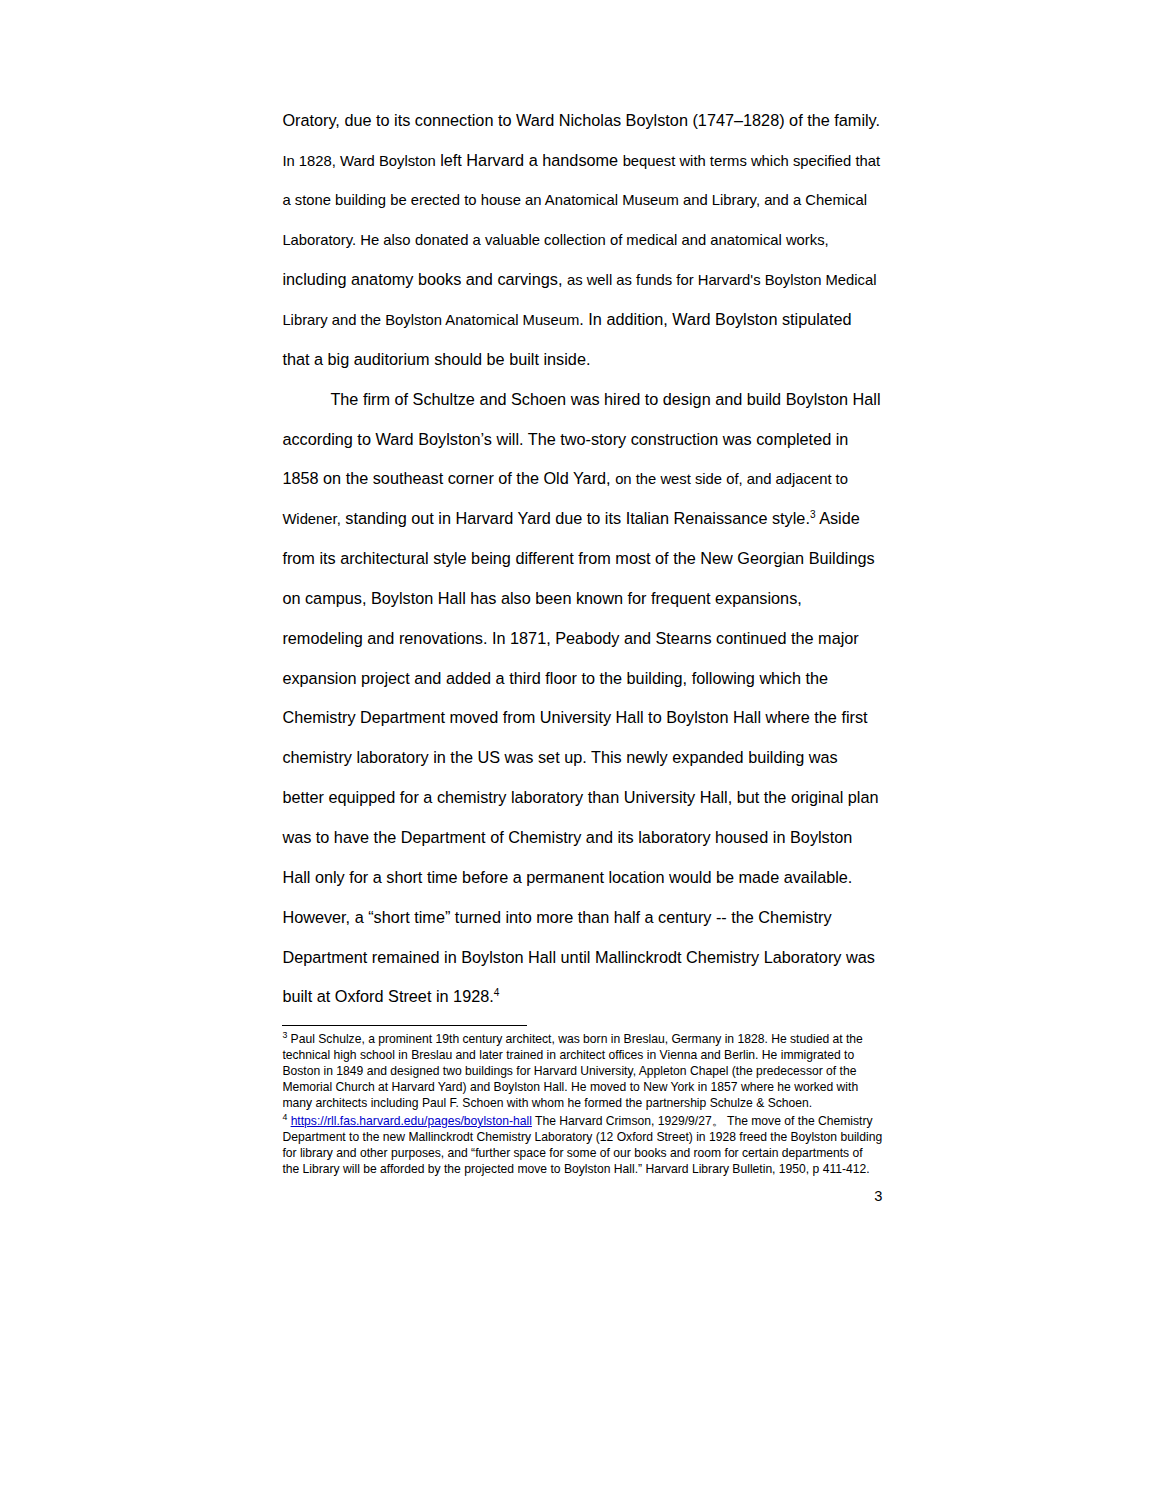Oratory, due to its connection to Ward Nicholas Boylston (1747–1828) of the family. In 1828, Ward Boylston left Harvard a handsome bequest with terms which specified that a stone building be erected to house an Anatomical Museum and Library, and a Chemical Laboratory. He also donated a valuable collection of medical and anatomical works, including anatomy books and carvings, as well as funds for Harvard's Boylston Medical Library and the Boylston Anatomical Museum. In addition, Ward Boylston stipulated that a big auditorium should be built inside.
The firm of Schultze and Schoen was hired to design and build Boylston Hall according to Ward Boylston’s will. The two-story construction was completed in 1858 on the southeast corner of the Old Yard, on the west side of, and adjacent to Widener, standing out in Harvard Yard due to its Italian Renaissance style.3 Aside from its architectural style being different from most of the New Georgian Buildings on campus, Boylston Hall has also been known for frequent expansions, remodeling and renovations. In 1871, Peabody and Stearns continued the major expansion project and added a third floor to the building, following which the Chemistry Department moved from University Hall to Boylston Hall where the first chemistry laboratory in the US was set up. This newly expanded building was better equipped for a chemistry laboratory than University Hall, but the original plan was to have the Department of Chemistry and its laboratory housed in Boylston Hall only for a short time before a permanent location would be made available. However, a “short time” turned into more than half a century -- the Chemistry Department remained in Boylston Hall until Mallinckrodt Chemistry Laboratory was built at Oxford Street in 1928.4
3 Paul Schulze, a prominent 19th century architect, was born in Breslau, Germany in 1828. He studied at the technical high school in Breslau and later trained in architect offices in Vienna and Berlin. He immigrated to Boston in 1849 and designed two buildings for Harvard University, Appleton Chapel (the predecessor of the Memorial Church at Harvard Yard) and Boylston Hall. He moved to New York in 1857 where he worked with many architects including Paul F. Schoen with whom he formed the partnership Schulze & Schoen.
4 https://rll.fas.harvard.edu/pages/boylston-hall The Harvard Crimson, 1929/9/27。 The move of the Chemistry Department to the new Mallinckrodt Chemistry Laboratory (12 Oxford Street) in 1928 freed the Boylston building for library and other purposes, and “further space for some of our books and room for certain departments of the Library will be afforded by the projected move to Boylston Hall.” Harvard Library Bulletin, 1950, p 411-412.
3